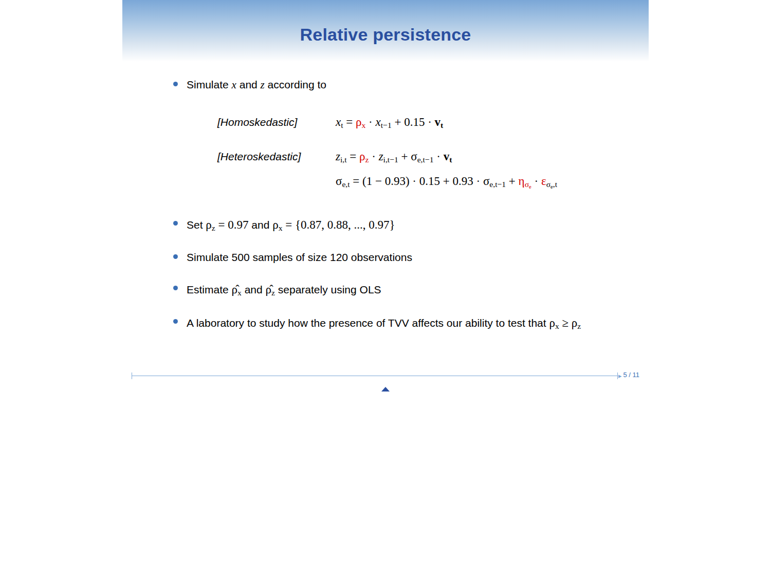Relative persistence
Simulate x and z according to
[Homoskedastic]
xt = ρx · xt−1 + 0.15 · vt
[Heteroskedastic]
zi,t = ρz · zi,t−1 + σe,t−1 · vt
[Heteroskedastic]
σe,t = (1 − 0.93) · 0.15 + 0.93 · σe,t−1 + ησe · εσe,t
Set ρz = 0.97 and ρx = {0.87, 0.88, ..., 0.97}
Simulate 500 samples of size 120 observations
Estimate ρ̂x and ρ̂z separately using OLS
A laboratory to study how the presence of TVV affects our ability to test that ρx ≥ ρz
▸
5 / 11